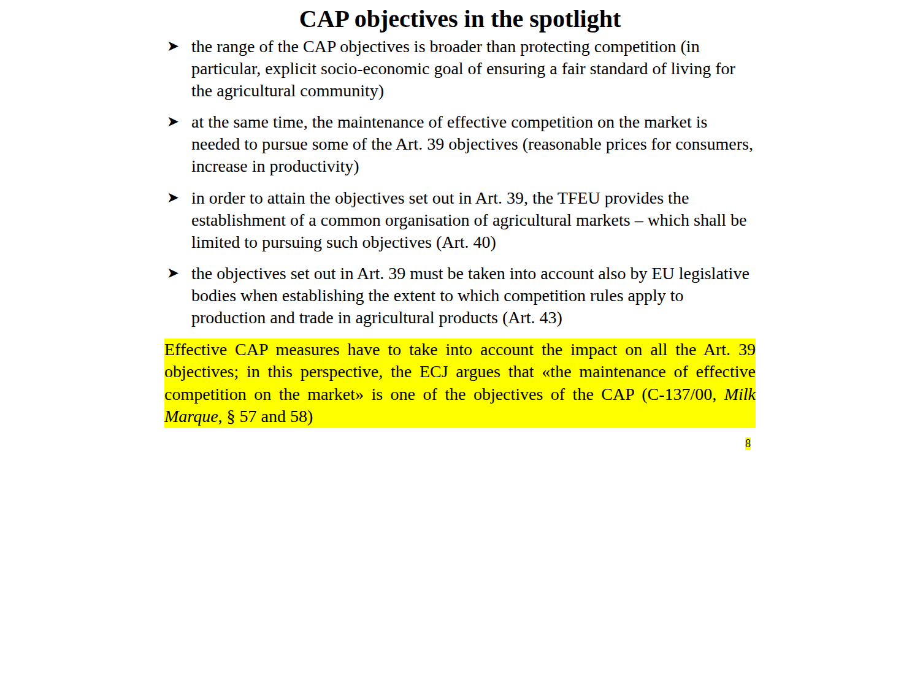CAP objectives in the spotlight
the range of the CAP objectives is broader than protecting competition (in particular, explicit socio-economic goal of ensuring a fair standard of living for the agricultural community)
at the same time, the maintenance of effective competition on the market is needed to pursue some of the Art. 39 objectives (reasonable prices for consumers, increase in productivity)
in order to attain the objectives set out in Art. 39, the TFEU provides the establishment of a common organisation of agricultural markets – which shall be limited to pursuing such objectives (Art. 40)
the objectives set out in Art. 39 must be taken into account also by EU legislative bodies when establishing the extent to which competition rules apply to production and trade in agricultural products (Art. 43)
Effective CAP measures have to take into account the impact on all the Art. 39 objectives; in this perspective, the ECJ argues that «the maintenance of effective competition on the market» is one of the objectives of the CAP (C-137/00, Milk Marque, § 57 and 58)
8